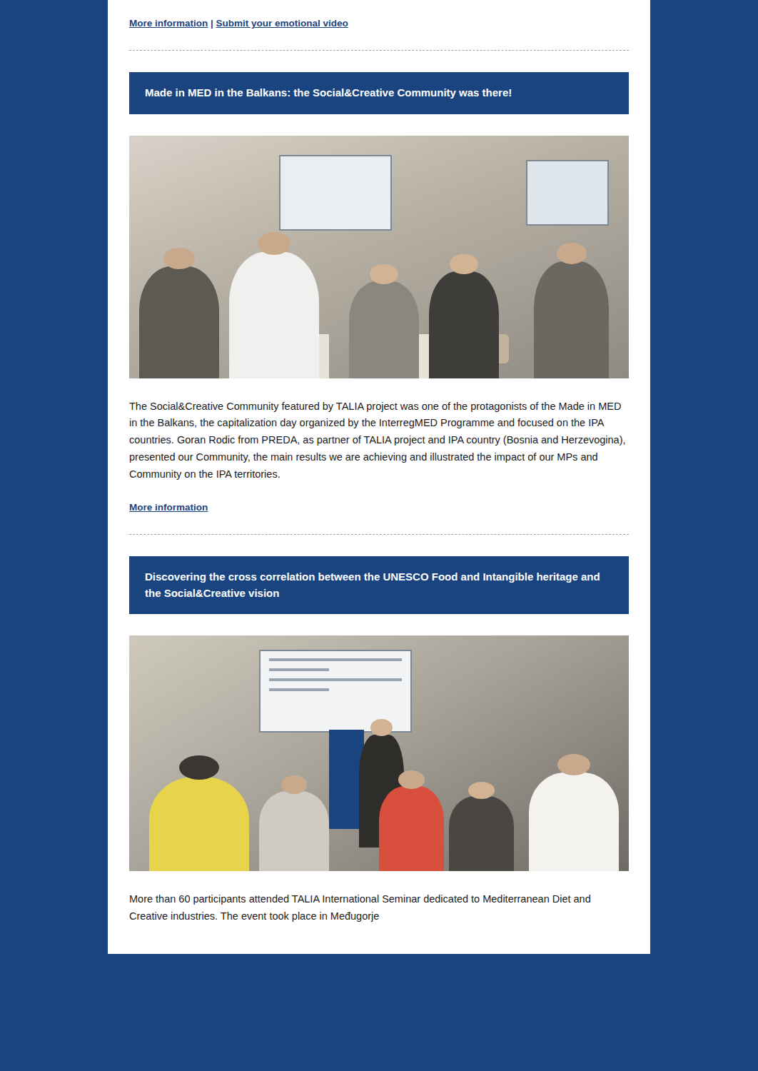More information | Submit your emotional video
Made in MED in the Balkans: the Social&Creative Community was there!
The Social&Creative Community featured by TALIA project was one of the protagonists of the Made in MED in the Balkans, the capitalization day organized by the InterregMED Programme and focused on the IPA countries. Goran Rodic from PREDA, as partner of TALIA project and IPA country (Bosnia and Herzevogina), presented our Community, the main results we are achieving and illustrated the impact of our MPs and Community on the IPA territories.
More information
Discovering the cross correlation between the UNESCO Food and Intangible heritage and the Social&Creative vision
More than 60 participants attended TALIA International Seminar dedicated to Mediterranean Diet and Creative industries. The event took place in Međugorje